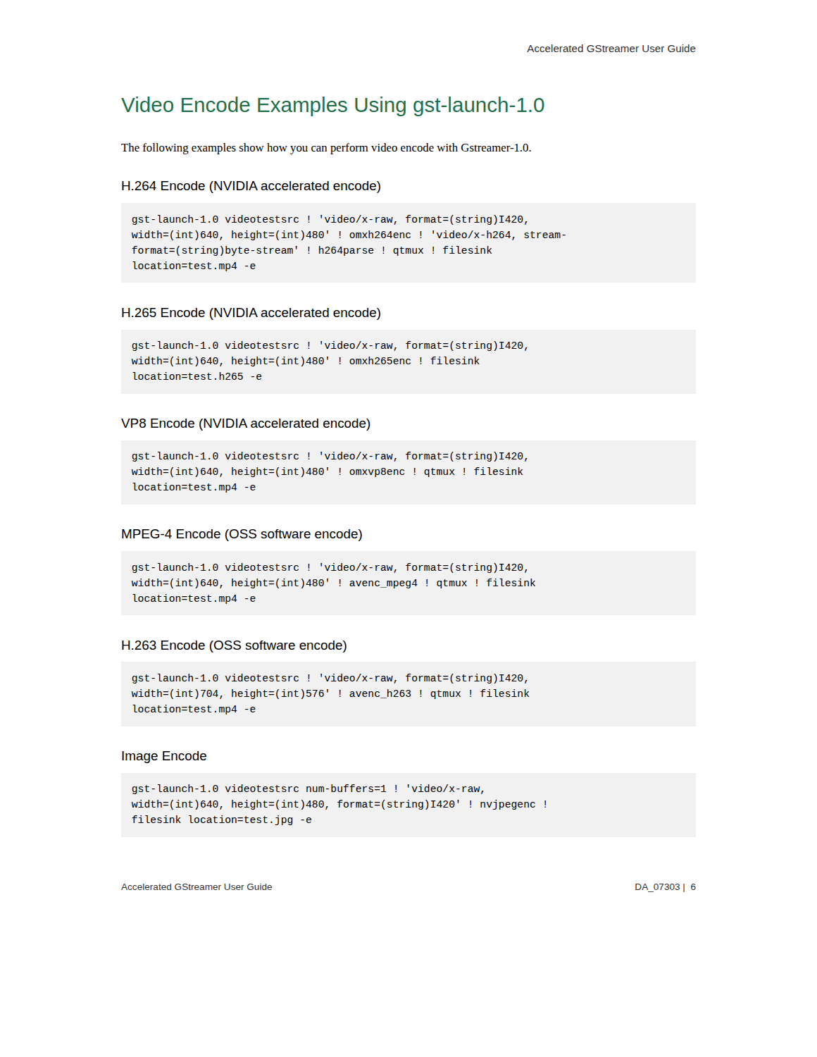Accelerated GStreamer User Guide
Video Encode Examples Using gst-launch-1.0
The following examples show how you can perform video encode with Gstreamer-1.0.
H.264 Encode (NVIDIA accelerated encode)
gst-launch-1.0 videotestsrc ! 'video/x-raw, format=(string)I420,
width=(int)640, height=(int)480' ! omxh264enc ! 'video/x-h264, stream-
format=(string)byte-stream' ! h264parse ! qtmux ! filesink
location=test.mp4 -e
H.265 Encode (NVIDIA accelerated encode)
gst-launch-1.0 videotestsrc ! 'video/x-raw, format=(string)I420,
width=(int)640, height=(int)480' ! omxh265enc ! filesink
location=test.h265 -e
VP8 Encode (NVIDIA accelerated encode)
gst-launch-1.0 videotestsrc ! 'video/x-raw, format=(string)I420,
width=(int)640, height=(int)480' ! omxvp8enc ! qtmux ! filesink
location=test.mp4 -e
MPEG-4 Encode (OSS software encode)
gst-launch-1.0 videotestsrc ! 'video/x-raw, format=(string)I420,
width=(int)640, height=(int)480' ! avenc_mpeg4 ! qtmux ! filesink
location=test.mp4 -e
H.263 Encode (OSS software encode)
gst-launch-1.0 videotestsrc ! 'video/x-raw, format=(string)I420,
width=(int)704, height=(int)576' ! avenc_h263 ! qtmux ! filesink
location=test.mp4 -e
Image Encode
gst-launch-1.0 videotestsrc num-buffers=1 ! 'video/x-raw,
width=(int)640, height=(int)480, format=(string)I420' ! nvjpegenc !
filesink location=test.jpg -e
Accelerated GStreamer User Guide DA_07303 | 6